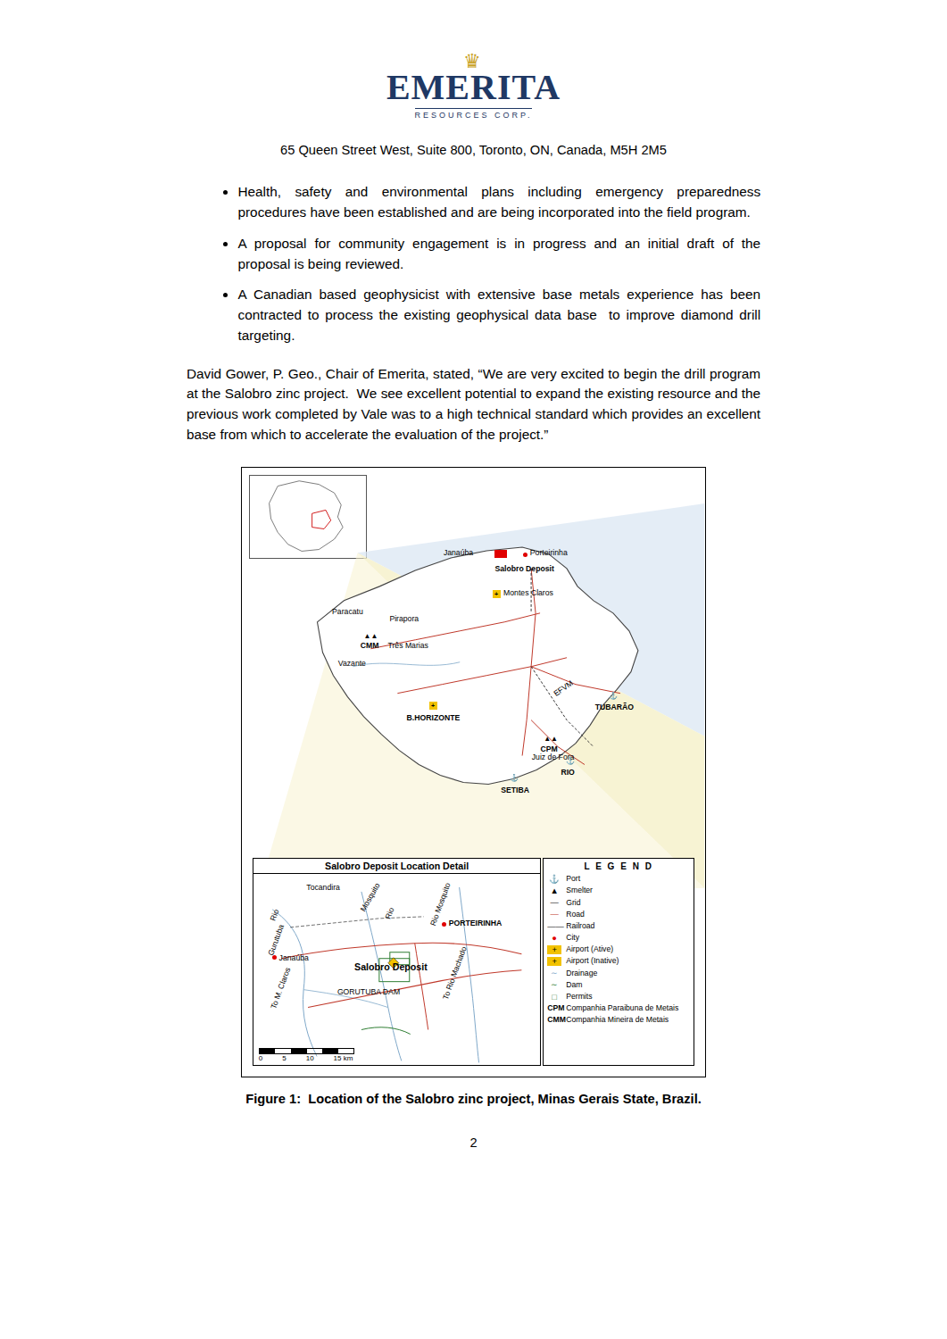♛
EMERITA
RESOURCES CORP.
65 Queen Street West, Suite 800, Toronto, ON, Canada, M5H 2M5
Health, safety and environmental plans including emergency preparedness procedures have been established and are being incorporated into the field program.
A proposal for community engagement is in progress and an initial draft of the proposal is being reviewed.
A Canadian based geophysicist with extensive base metals experience has been contracted to process the existing geophysical data base to improve diamond drill targeting.
David Gower, P. Geo., Chair of Emerita, stated, “We are very excited to begin the drill program at the Salobro zinc project. We see excellent potential to expand the existing resource and the previous work completed by Vale was to a high technical standard which provides an excellent base from which to accelerate the evaluation of the project.”
Janaúba
Porteirinha
Salobro Deposit
+
Montes Claros
Paracatu
Pirapora
▲▲
CMM
Três Marias
Vazante
+
B.HORIZONTE
EFVM
⚓
TUBARÃO
▲▲
CPM
Juiz de Fora
⚓
RIO
⚓
SETIBA
Salobro Deposit Location Detail
Tocandira
Mosquito
Rio
Gurutuba
Rio
Rio Mosquito
PORTEIRINHA
Janaúba
Salobro Deposit
GORUTUBA DAM
To M. Claros
To Rio Machado
051015 km
L E G E N D
⚓Port
▲Smelter
—Grid
—Road
——Railroad
●City
+Airport (Ative)
+Airport (Inative)
∼Drainage
∼Dam
□Permits
CPM Companhia Paraibuna de Metais
CMM Companhia Mineira de Metais
Figure 1: Location of the Salobro zinc project, Minas Gerais State, Brazil.
2